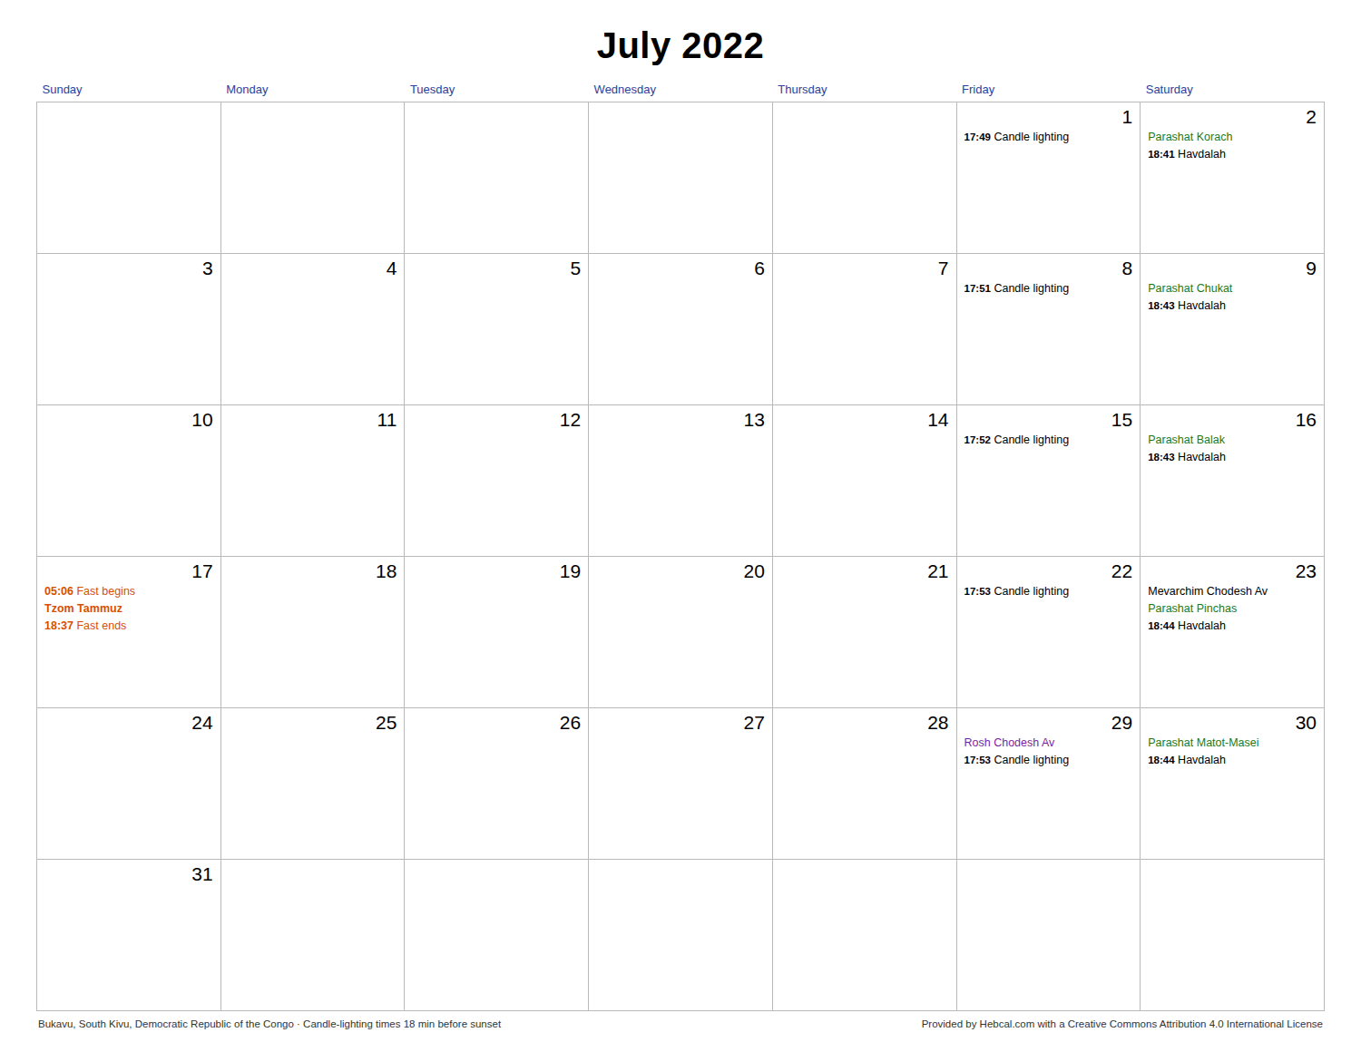July 2022
| Sunday | Monday | Tuesday | Wednesday | Thursday | Friday | Saturday |
| --- | --- | --- | --- | --- | --- | --- |
| | | | | | 1 17:49 Candle lighting | 2 Parashat Korach 18:41 Havdalah |
| 3 | 4 | 5 | 6 | 7 | 8 17:51 Candle lighting | 9 Parashat Chukat 18:43 Havdalah |
| 10 | 11 | 12 | 13 | 14 | 15 17:52 Candle lighting | 16 Parashat Balak 18:43 Havdalah |
| 17 05:06 Fast begins Tzom Tammuz 18:37 Fast ends | 18 | 19 | 20 | 21 | 22 17:53 Candle lighting | 23 Mevarchim Chodesh Av Parashat Pinchas 18:44 Havdalah |
| 24 | 25 | 26 | 27 | 28 | 29 Rosh Chodesh Av 17:53 Candle lighting | 30 Parashat Matot-Masei 18:44 Havdalah |
| 31 | | | | | | |
Bukavu, South Kivu, Democratic Republic of the Congo · Candle-lighting times 18 min before sunset
Provided by Hebcal.com with a Creative Commons Attribution 4.0 International License